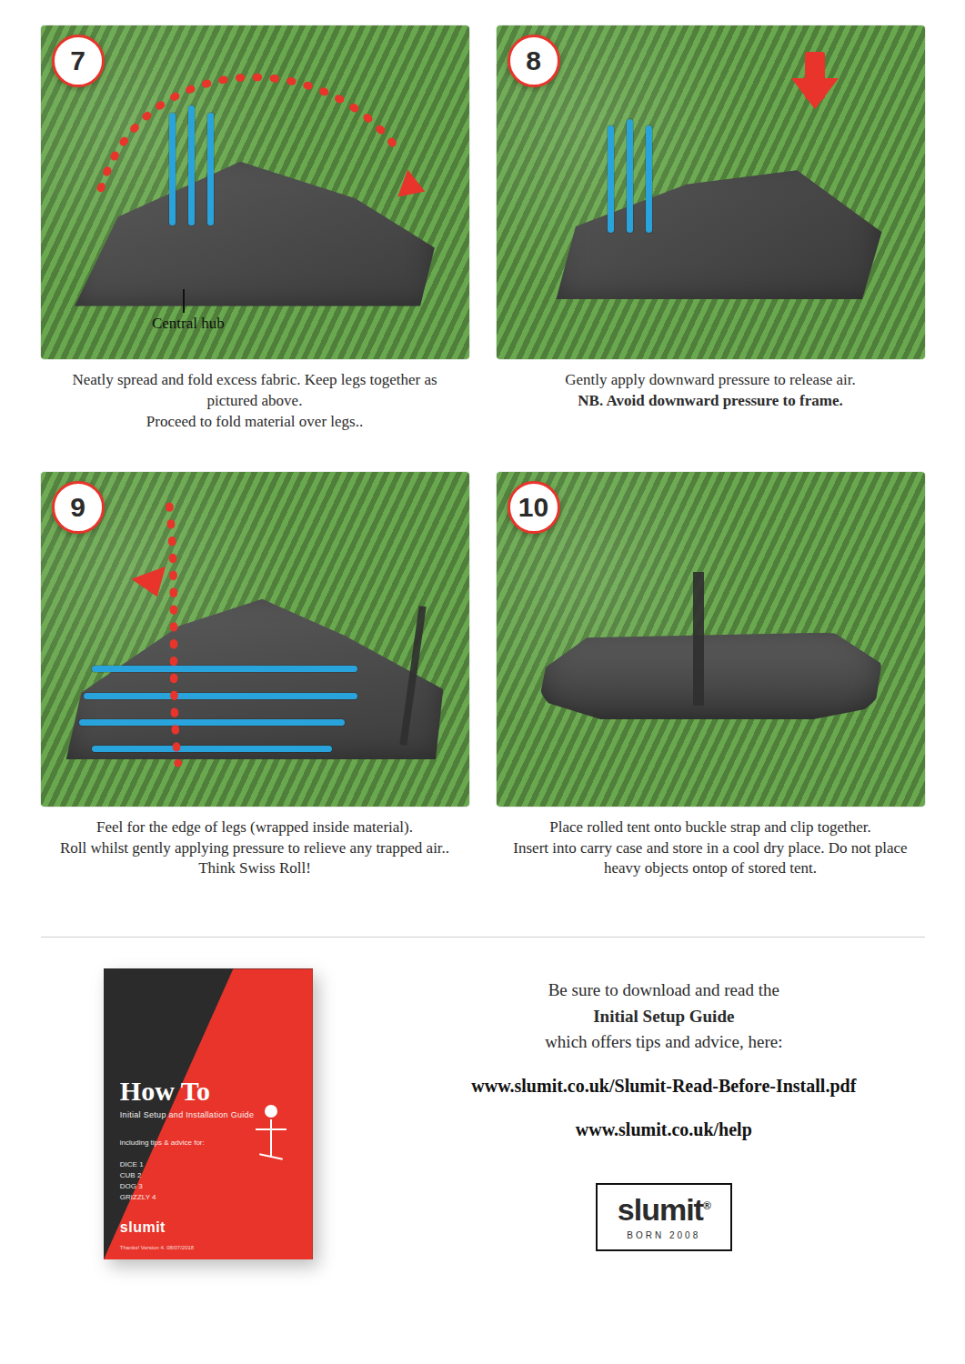7
Central hub
Neatly spread and fold excess fabric. Keep legs together as pictured above.
Proceed to fold material over legs..
8
Gently apply downward pressure to release air.
NB. Avoid downward pressure to frame.
9
Feel for the edge of legs (wrapped inside material).
Roll whilst gently applying pressure to relieve any trapped air.. Think Swiss Roll!
10
Place rolled tent onto buckle strap and clip together.
Insert into carry case and store in a cool dry place. Do not place heavy objects ontop of stored tent.
How To
Initial Setup and Installation Guide
including tips & advice for:
DICE 1
CUB 2
DOG 3
GRIZZLY 4
slumit
Thanks! Version 4. 08/07/2018
Be sure to download and read the
Initial Setup Guide
which offers tips and advice, here:
www.slumit.co.uk/Slumit-Read-Before-Install.pdf www.slumit.co.uk/help
slumit®
BORN 2008